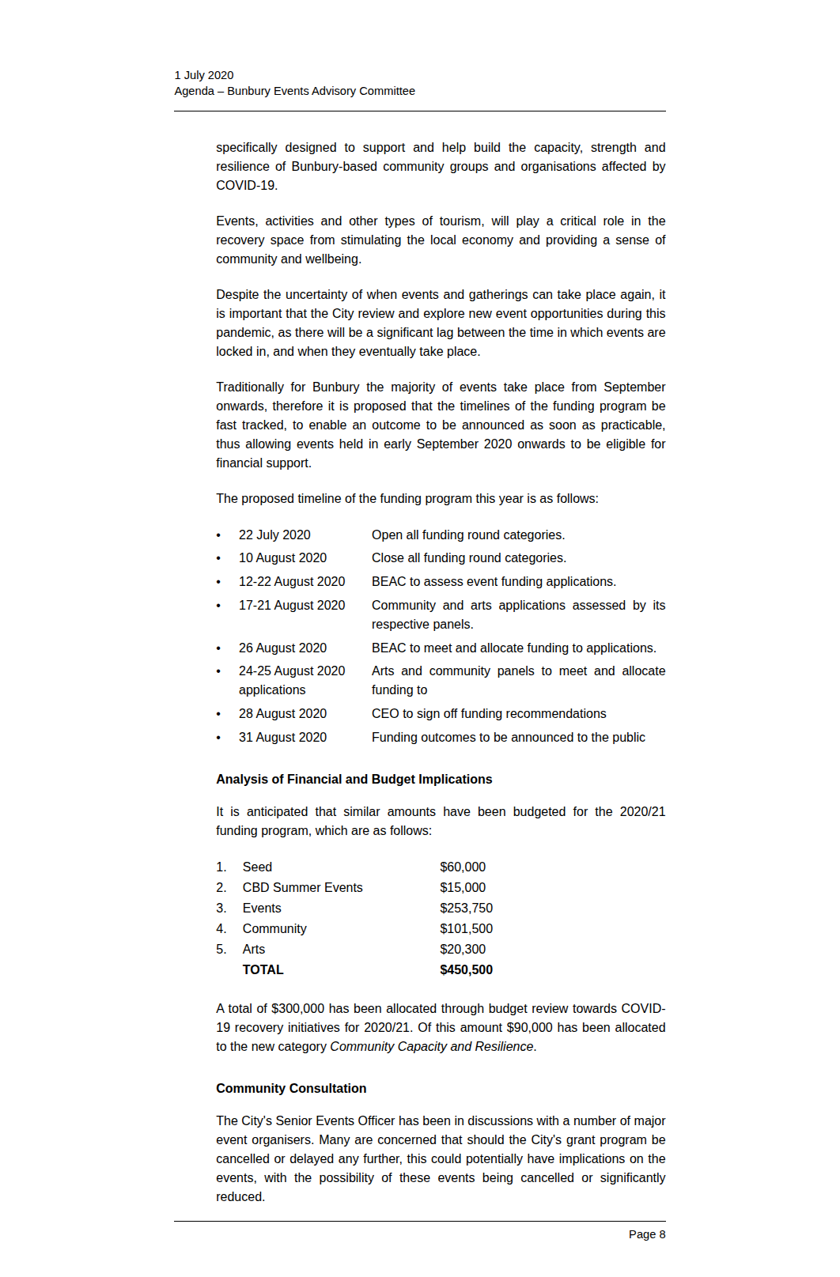1 July 2020
Agenda – Bunbury Events Advisory Committee
specifically designed to support and help build the capacity, strength and resilience of Bunbury-based community groups and organisations affected by COVID-19.
Events, activities and other types of tourism, will play a critical role in the recovery space from stimulating the local economy and providing a sense of community and wellbeing.
Despite the uncertainty of when events and gatherings can take place again, it is important that the City review and explore new event opportunities during this pandemic, as there will be a significant lag between the time in which events are locked in, and when they eventually take place.
Traditionally for Bunbury the majority of events take place from September onwards, therefore it is proposed that the timelines of the funding program be fast tracked, to enable an outcome to be announced as soon as practicable, thus allowing events held in early September 2020 onwards to be eligible for financial support.
The proposed timeline of the funding program this year is as follows:
22 July 2020 Open all funding round categories.
10 August 2020 Close all funding round categories.
12-22 August 2020 BEAC to assess event funding applications.
17-21 August 2020 Community and arts applications assessed by its respective panels.
26 August 2020 BEAC to meet and allocate funding to applications.
24-25 August 2020 applications Arts and community panels to meet and allocate funding to
28 August 2020 CEO to sign off funding recommendations
31 August 2020 Funding outcomes to be announced to the public
Analysis of Financial and Budget Implications
It is anticipated that similar amounts have been budgeted for the 2020/21 funding program, which are as follows:
| 1. | Seed | $60,000 |
| 2. | CBD Summer Events | $15,000 |
| 3. | Events | $253,750 |
| 4. | Community | $101,500 |
| 5. | Arts | $20,300 |
| | TOTAL | $450,500 |
A total of $300,000 has been allocated through budget review towards COVID-19 recovery initiatives for 2020/21. Of this amount $90,000 has been allocated to the new category Community Capacity and Resilience.
Community Consultation
The City's Senior Events Officer has been in discussions with a number of major event organisers. Many are concerned that should the City's grant program be cancelled or delayed any further, this could potentially have implications on the events, with the possibility of these events being cancelled or significantly reduced.
Page 8